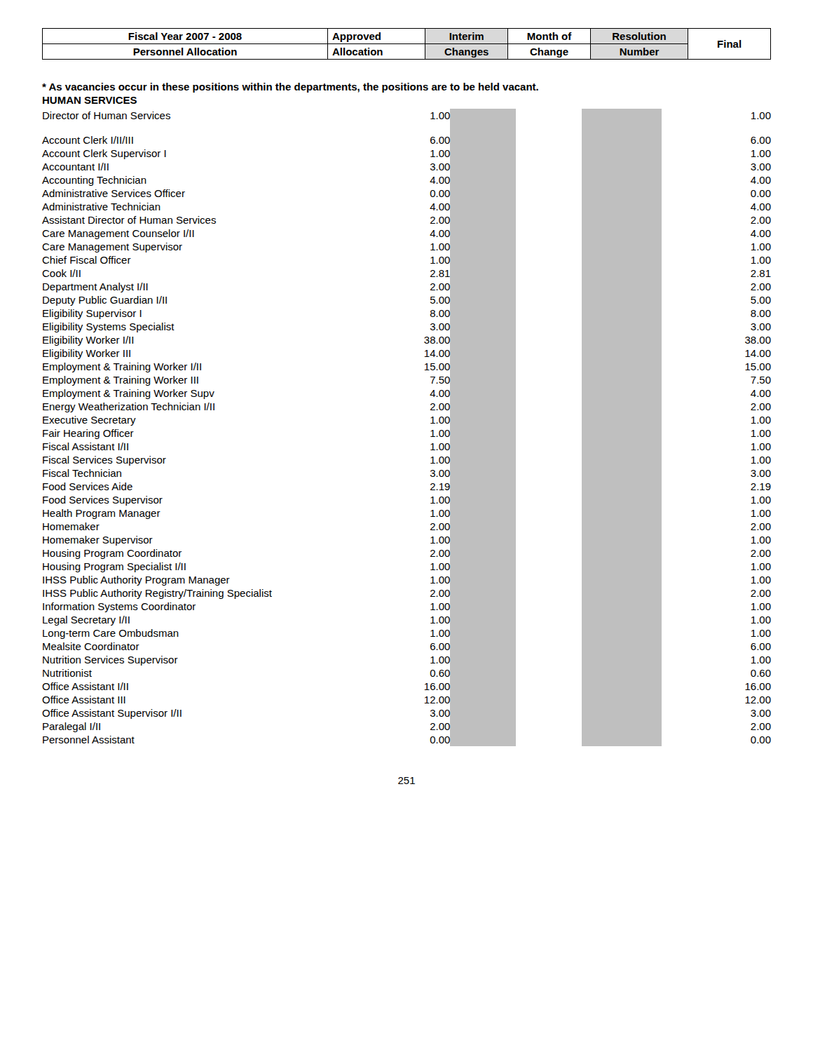| Fiscal Year 2007 - 2008 | Approved | Interim | Month of | Resolution | Final |
| Personnel Allocation | Allocation | Changes | Change | Number |
* As vacancies occur in these positions within the departments, the positions are to be held vacant.
HUMAN SERVICES
| Director of Human Services | 1.00 | | | | 1.00 |
| Account Clerk I/II/III | 6.00 | | | | 6.00 |
| Account Clerk Supervisor I | 1.00 | | | | 1.00 |
| Accountant I/II | 3.00 | | | | 3.00 |
| Accounting Technician | 4.00 | | | | 4.00 |
| Administrative Services Officer | 0.00 | | | | 0.00 |
| Administrative Technician | 4.00 | | | | 4.00 |
| Assistant Director of Human Services | 2.00 | | | | 2.00 |
| Care Management Counselor I/II | 4.00 | | | | 4.00 |
| Care Management Supervisor | 1.00 | | | | 1.00 |
| Chief Fiscal Officer | 1.00 | | | | 1.00 |
| Cook I/II | 2.81 | | | | 2.81 |
| Department Analyst I/II | 2.00 | | | | 2.00 |
| Deputy Public Guardian I/II | 5.00 | | | | 5.00 |
| Eligibility Supervisor I | 8.00 | | | | 8.00 |
| Eligibility Systems Specialist | 3.00 | | | | 3.00 |
| Eligibility Worker I/II | 38.00 | | | | 38.00 |
| Eligibility Worker III | 14.00 | | | | 14.00 |
| Employment & Training Worker I/II | 15.00 | | | | 15.00 |
| Employment & Training Worker III | 7.50 | | | | 7.50 |
| Employment & Training Worker Supv | 4.00 | | | | 4.00 |
| Energy Weatherization Technician I/II | 2.00 | | | | 2.00 |
| Executive Secretary | 1.00 | | | | 1.00 |
| Fair Hearing Officer | 1.00 | | | | 1.00 |
| Fiscal Assistant I/II | 1.00 | | | | 1.00 |
| Fiscal Services Supervisor | 1.00 | | | | 1.00 |
| Fiscal Technician | 3.00 | | | | 3.00 |
| Food Services Aide | 2.19 | | | | 2.19 |
| Food Services Supervisor | 1.00 | | | | 1.00 |
| Health Program Manager | 1.00 | | | | 1.00 |
| Homemaker | 2.00 | | | | 2.00 |
| Homemaker Supervisor | 1.00 | | | | 1.00 |
| Housing Program Coordinator | 2.00 | | | | 2.00 |
| Housing Program Specialist I/II | 1.00 | | | | 1.00 |
| IHSS Public Authority Program Manager | 1.00 | | | | 1.00 |
| IHSS Public Authority Registry/Training Specialist | 2.00 | | | | 2.00 |
| Information Systems Coordinator | 1.00 | | | | 1.00 |
| Legal Secretary I/II | 1.00 | | | | 1.00 |
| Long-term Care Ombudsman | 1.00 | | | | 1.00 |
| Mealsite Coordinator | 6.00 | | | | 6.00 |
| Nutrition Services Supervisor | 1.00 | | | | 1.00 |
| Nutritionist | 0.60 | | | | 0.60 |
| Office Assistant I/II | 16.00 | | | | 16.00 |
| Office Assistant III | 12.00 | | | | 12.00 |
| Office Assistant Supervisor I/II | 3.00 | | | | 3.00 |
| Paralegal I/II | 2.00 | | | | 2.00 |
| Personnel Assistant | 0.00 | | | | 0.00 |
251